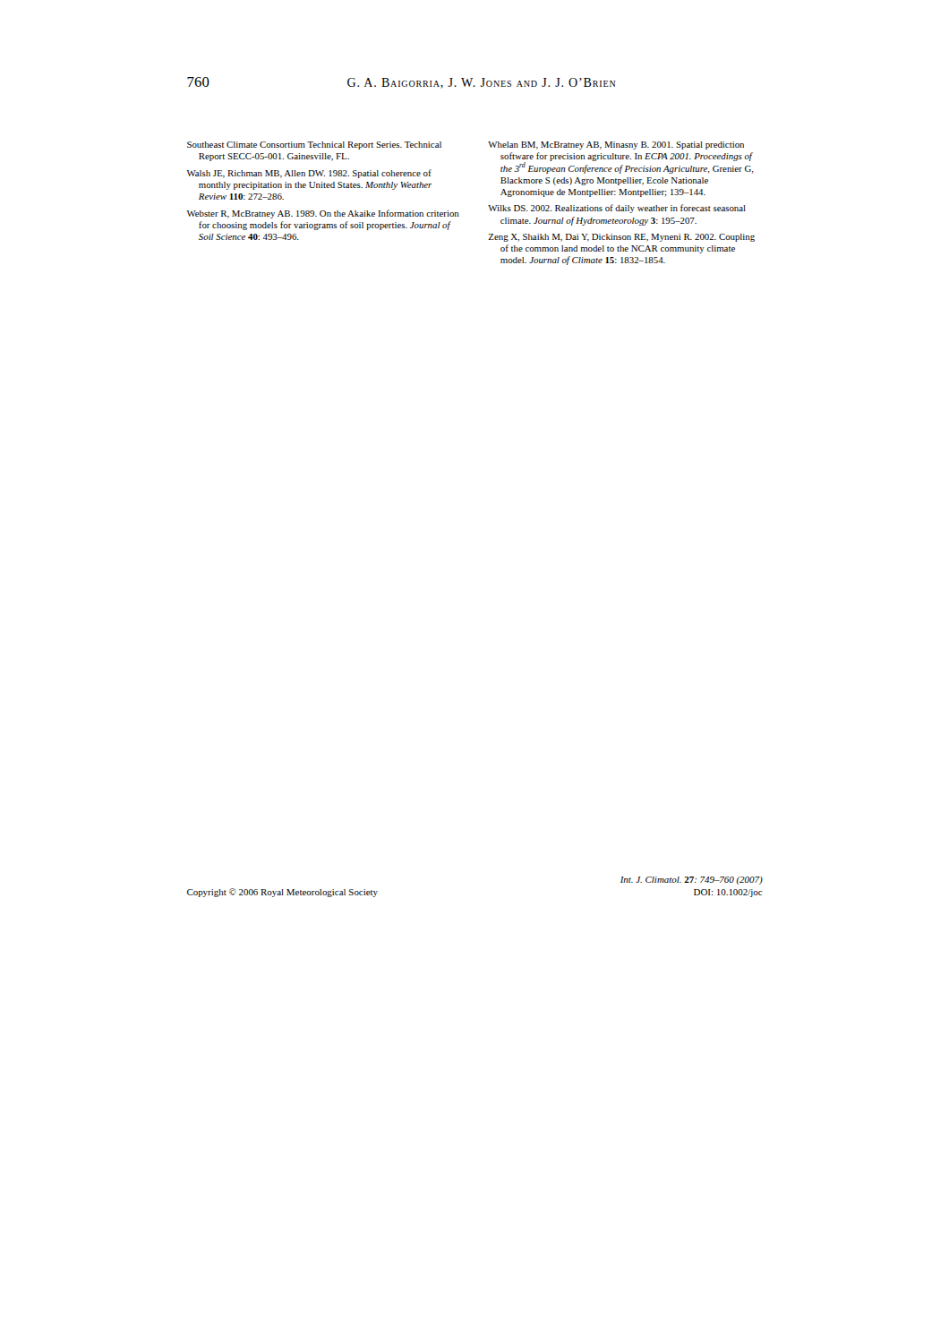760
G. A. Baigorria, J. W. Jones and J. J. O’Brien
Southeast Climate Consortium Technical Report Series. Technical Report SECC-05-001. Gainesville, FL.
Walsh JE, Richman MB, Allen DW. 1982. Spatial coherence of monthly precipitation in the United States. Monthly Weather Review 110: 272–286.
Webster R, McBratney AB. 1989. On the Akaike Information criterion for choosing models for variograms of soil properties. Journal of Soil Science 40: 493–496.
Whelan BM, McBratney AB, Minasny B. 2001. Spatial prediction software for precision agriculture. In ECPA 2001. Proceedings of the 3rd European Conference of Precision Agriculture, Grenier G, Blackmore S (eds) Agro Montpellier, Ecole Nationale Agronomique de Montpellier: Montpellier; 139–144.
Wilks DS. 2002. Realizations of daily weather in forecast seasonal climate. Journal of Hydrometeorology 3: 195–207.
Zeng X, Shaikh M, Dai Y, Dickinson RE, Myneni R. 2002. Coupling of the common land model to the NCAR community climate model. Journal of Climate 15: 1832–1854.
Copyright © 2006 Royal Meteorological Society
Int. J. Climatol. 27: 749–760 (2007)
DOI: 10.1002/joc